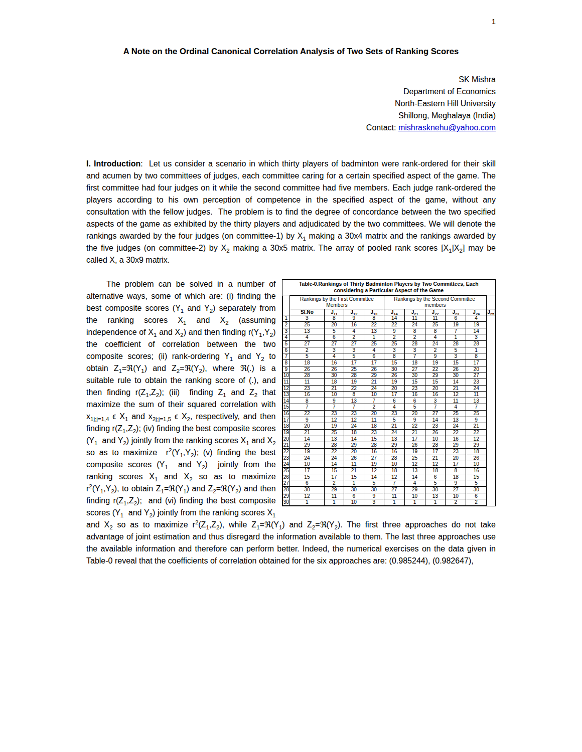1
A Note on the Ordinal Canonical Correlation Analysis of Two Sets of Ranking Scores
SK Mishra
Department of Economics
North-Eastern Hill University
Shillong, Meghalaya (India)
Contact: mishrasknehu@yahoo.com
I. Introduction: Let us consider a scenario in which thirty players of badminton were rank-ordered for their skill and acumen by two committees of judges, each committee caring for a certain specified aspect of the game. The first committee had four judges on it while the second committee had five members. Each judge rank-ordered the players according to his own perception of competence in the specified aspect of the game, without any consultation with the fellow judges. The problem is to find the degree of concordance between the two specified aspects of the game as exhibited by the thirty players and adjudicated by the two committees. We will denote the rankings awarded by the four judges (on committee-1) by X1 making a 30x4 matrix and the rankings awarded by the five judges (on committee-2) by X2 making a 30x5 matrix. The array of pooled rank scores [X1|X2] may be called X, a 30x9 matrix.
Table-0.Rankings of Thirty Badminton Players by Two Committees, Each considering a Particular Aspect of the Game
| | Rankings by the First Committee Members | Rankings by the Second Committee members |
| --- | --- | --- |
| Sl.No | J 11 | J 12 | J 13 | J 14 | J 21 | J 22 | J 23 | J 24 | J 25 |
| 1 | 3 | 8 | 9 | 8 | 14 | 11 | 11 | 6 | 4 |
| 2 | 25 | 20 | 16 | 22 | 22 | 24 | 25 | 19 | 19 |
| 3 | 13 | 5 | 4 | 13 | 9 | 8 | 8 | 7 | 14 |
| 4 | 4 | 6 | 2 | 1 | 2 | 2 | 4 | 1 | 3 |
| 5 | 27 | 27 | 27 | 25 | 25 | 28 | 24 | 28 | 28 |
| 6 | 2 | 3 | 3 | 4 | 3 | 3 | 2 | 5 | 1 |
| 7 | 5 | 4 | 5 | 6 | 8 | 7 | 9 | 3 | 8 |
| 8 | 18 | 16 | 17 | 17 | 15 | 18 | 19 | 15 | 17 |
| 9 | 26 | 26 | 25 | 26 | 30 | 27 | 22 | 26 | 20 |
| 10 | 28 | 30 | 28 | 29 | 26 | 30 | 29 | 30 | 27 |
| 11 | 11 | 18 | 19 | 21 | 19 | 15 | 15 | 14 | 23 |
| 12 | 23 | 21 | 22 | 24 | 20 | 23 | 20 | 21 | 24 |
| 13 | 16 | 10 | 8 | 10 | 17 | 16 | 16 | 12 | 11 |
| 14 | 8 | 9 | 13 | 7 | 6 | 6 | 3 | 11 | 13 |
| 15 | 7 | 7 | 7 | 2 | 4 | 5 | 7 | 4 | 7 |
| 16 | 22 | 23 | 23 | 20 | 23 | 20 | 27 | 25 | 25 |
| 17 | 9 | 12 | 12 | 11 | 5 | 9 | 14 | 13 | 9 |
| 18 | 20 | 19 | 24 | 18 | 21 | 22 | 23 | 24 | 21 |
| 19 | 21 | 25 | 18 | 23 | 24 | 21 | 26 | 22 | 22 |
| 20 | 14 | 13 | 14 | 15 | 13 | 17 | 10 | 16 | 12 |
| 21 | 29 | 28 | 29 | 28 | 29 | 26 | 28 | 29 | 29 |
| 22 | 19 | 22 | 20 | 16 | 16 | 19 | 17 | 23 | 18 |
| 23 | 24 | 24 | 26 | 27 | 28 | 25 | 21 | 20 | 26 |
| 24 | 10 | 14 | 11 | 19 | 10 | 12 | 12 | 17 | 10 |
| 25 | 17 | 15 | 21 | 12 | 18 | 13 | 18 | 8 | 16 |
| 26 | 15 | 17 | 15 | 14 | 12 | 14 | 6 | 18 | 15 |
| 27 | 6 | 2 | 1 | 5 | 7 | 4 | 5 | 9 | 5 |
| 28 | 30 | 29 | 30 | 30 | 27 | 29 | 30 | 27 | 30 |
| 29 | 12 | 11 | 6 | 9 | 11 | 10 | 13 | 10 | 6 |
| 30 | 1 | 1 | 10 | 3 | 1 | 1 | 1 | 2 | 2 |
The problem can be solved in a number of alternative ways, some of which are: (i) finding the best composite scores (Y1 and Y2) separately from the ranking scores X1 and X2 (assuming independence of X1 and X2) and then finding r(Y1,Y2) the coefficient of correlation between the two composite scores; (ii) rank-ordering Y1 and Y2 to obtain Z1=ℜ(Y1) and Z2=ℜ(Y2), where ℜ(.) is a suitable rule to obtain the ranking score of (.), and then finding r(Z1,Z2); (iii) finding Z1 and Z2 that maximize the sum of their squared correlation with x1j;j=1,4 ϵ X1 and x2j;j=1,5 ϵ X2, respectively, and then finding r(Z1,Z2); (iv) finding the best composite scores (Y1 and Y2) jointly from the ranking scores X1 and X2 so as to maximize r2(Y1,Y2); (v) finding the best composite scores (Y1 and Y2) jointly from the ranking scores X1 and X2 so as to maximize r2(Y1,Y2), to obtain Z1=ℜ(Y1) and Z2=ℜ(Y2) and then finding r(Z1,Z2); and (vi) finding the best composite scores (Y1 and Y2) jointly from the ranking scores X1 and X2 so as to maximize r2(Z1,Z2), while Z1=ℜ(Y1) and Z2=ℜ(Y2). The first three approaches do not take advantage of joint estimation and thus disregard the information available to them. The last three approaches use the available information and therefore can perform better. Indeed, the numerical exercises on the data given in Table-0 reveal that the coefficients of correlation obtained for the six approaches are: (0.985244), (0.982647),